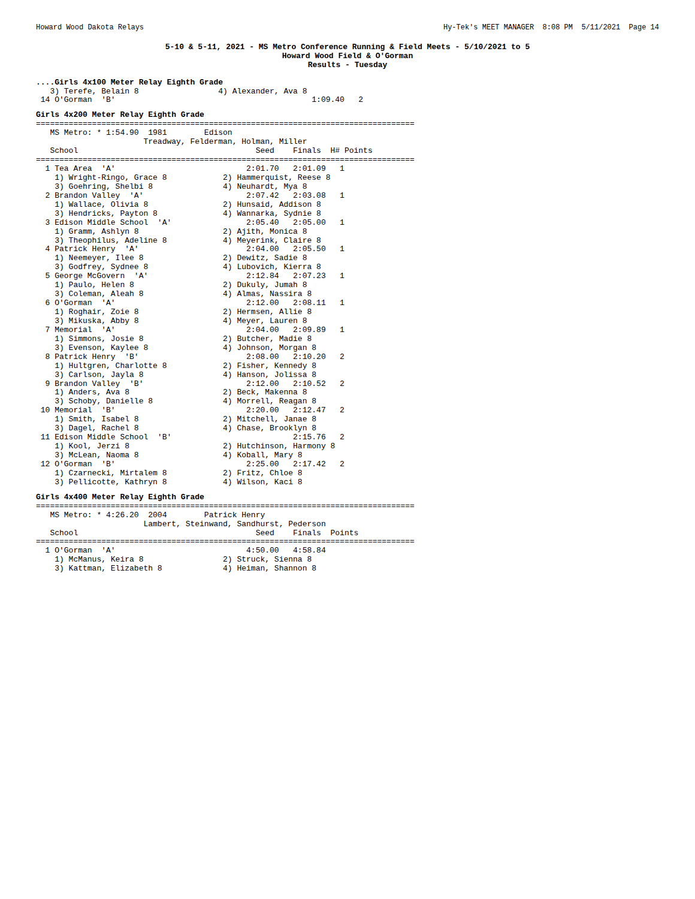Howard Wood Dakota Relays Hy-Tek's MEET MANAGER 8:08 PM 5/11/2021 Page 14
5-10 & 5-11, 2021 - MS Metro Conference Running & Field Meets - 5/10/2021 to 5
Howard Wood Field & O'Gorman
Results - Tuesday
....Girls 4x100 Meter Relay Eighth Grade
   3) Terefe, Belain 8                 4) Alexander, Ava 8
 14 O'Gorman  'B'                                          1:09.40   2
Girls 4x200 Meter Relay Eighth Grade
=================================================================================
   MS Metro: * 1:54.90  1981        Edison
                       Treadway, Felderman, Holman, Miller
   School                                      Seed    Finals  H# Points
=================================================================================
  1 Tea Area  'A'                            2:01.70   2:01.09   1
    1) Wright-Ringo, Grace 8            2) Hammerquist, Reese 8
    3) Goehring, Shelbi 8               4) Neuhardt, Mya 8
  2 Brandon Valley  'A'                      2:07.42   2:03.08   1
    1) Wallace, Olivia 8                2) Hunsaid, Addison 8
    3) Hendricks, Payton 8              4) Wannarka, Sydnie 8
  3 Edison Middle School  'A'                2:05.40   2:05.00   1
    1) Gramm, Ashlyn 8                  2) Ajith, Monica 8
    3) Theophilus, Adeline 8            4) Meyerink, Claire 8
  4 Patrick Henry  'A'                       2:04.00   2:05.50   1
    1) Neemeyer, Ilee 8                 2) Dewitz, Sadie 8
    3) Godfrey, Sydnee 8                4) Lubovich, Kierra 8
  5 George McGovern  'A'                     2:12.84   2:07.23   1
    1) Paulo, Helen 8                   2) Dukuly, Jumah 8
    3) Coleman, Aleah 8                 4) Almas, Nassira 8
  6 O'Gorman  'A'                            2:12.00   2:08.11   1
    1) Roghair, Zoie 8                  2) Hermsen, Allie 8
    3) Mikuska, Abby 8                  4) Meyer, Lauren 8
  7 Memorial  'A'                            2:04.00   2:09.89   1
    1) Simmons, Josie 8                 2) Butcher, Madie 8
    3) Evenson, Kaylee 8                4) Johnson, Morgan 8
  8 Patrick Henry  'B'                       2:08.00   2:10.20   2
    1) Hultgren, Charlotte 8            2) Fisher, Kennedy 8
    3) Carlson, Jayla 8                 4) Hanson, Jolissa 8
  9 Brandon Valley  'B'                      2:12.00   2:10.52   2
    1) Anders, Ava 8                    2) Beck, Makenna 8
    3) Schoby, Danielle 8               4) Morrell, Reagan 8
 10 Memorial  'B'                            2:20.00   2:12.47   2
    1) Smith, Isabel 8                  2) Mitchell, Janae 8
    3) Dagel, Rachel 8                  4) Chase, Brooklyn 8
 11 Edison Middle School  'B'                          2:15.76   2
    1) Kool, Jerzi 8                    2) Hutchinson, Harmony 8
    3) McLean, Naoma 8                  4) Koball, Mary 8
 12 O'Gorman  'B'                            2:25.00   2:17.42   2
    1) Czarnecki, Mirtalem 8            2) Fritz, Chloe 8
    3) Pellicotte, Kathryn 8            4) Wilson, Kaci 8
Girls 4x400 Meter Relay Eighth Grade
=================================================================================
   MS Metro: * 4:26.20  2004        Patrick Henry
                       Lambert, Steinwand, Sandhurst, Pederson
   School                                      Seed    Finals  Points
=================================================================================
  1 O'Gorman  'A'                            4:50.00   4:58.84
    1) McManus, Keira 8                 2) Struck, Sienna 8
    3) Kattman, Elizabeth 8             4) Heiman, Shannon 8